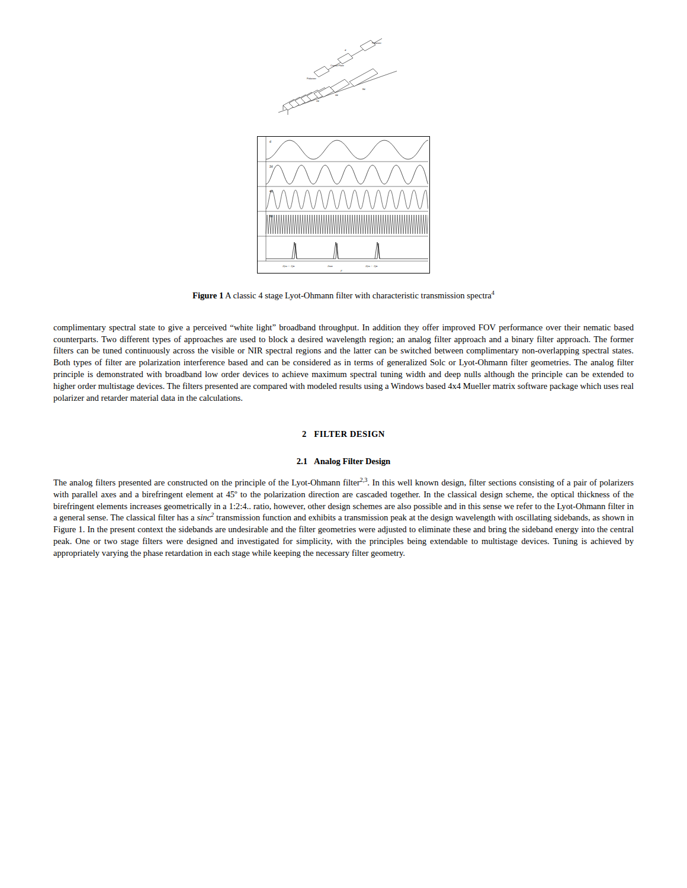Polarizer Crystal Plate d Polarizer 2d 4d 8d
d 2d 4d 8d 2(m − 1)π 2mπ 2(m + 1)π Γ
Figure 1 A classic 4 stage Lyot-Ohmann filter with characteristic transmission spectra4
complimentary spectral state to give a perceived “white light” broadband throughput. In addition they offer improved FOV performance over their nematic based counterparts. Two different types of approaches are used to block a desired wavelength region; an analog filter approach and a binary filter approach. The former filters can be tuned continuously across the visible or NIR spectral regions and the latter can be switched between complimentary non-overlapping spectral states. Both types of filter are polarization interference based and can be considered as in terms of generalized Solc or Lyot-Ohmann filter geometries. The analog filter principle is demonstrated with broadband low order devices to achieve maximum spectral tuning width and deep nulls although the principle can be extended to higher order multistage devices. The filters presented are compared with modeled results using a Windows based 4x4 Mueller matrix software package which uses real polarizer and retarder material data in the calculations.
2 FILTER DESIGN
2.1 Analog Filter Design
The analog filters presented are constructed on the principle of the Lyot-Ohmann filter2,3. In this well known design, filter sections consisting of a pair of polarizers with parallel axes and a birefringent element at 45º to the polarization direction are cascaded together. In the classical design scheme, the optical thickness of the birefringent elements increases geometrically in a 1:2:4.. ratio, however, other design schemes are also possible and in this sense we refer to the Lyot-Ohmann filter in a general sense. The classical filter has a sinc2 transmission function and exhibits a transmission peak at the design wavelength with oscillating sidebands, as shown in Figure 1. In the present context the sidebands are undesirable and the filter geometries were adjusted to eliminate these and bring the sideband energy into the central peak. One or two stage filters were designed and investigated for simplicity, with the principles being extendable to multistage devices. Tuning is achieved by appropriately varying the phase retardation in each stage while keeping the necessary filter geometry.